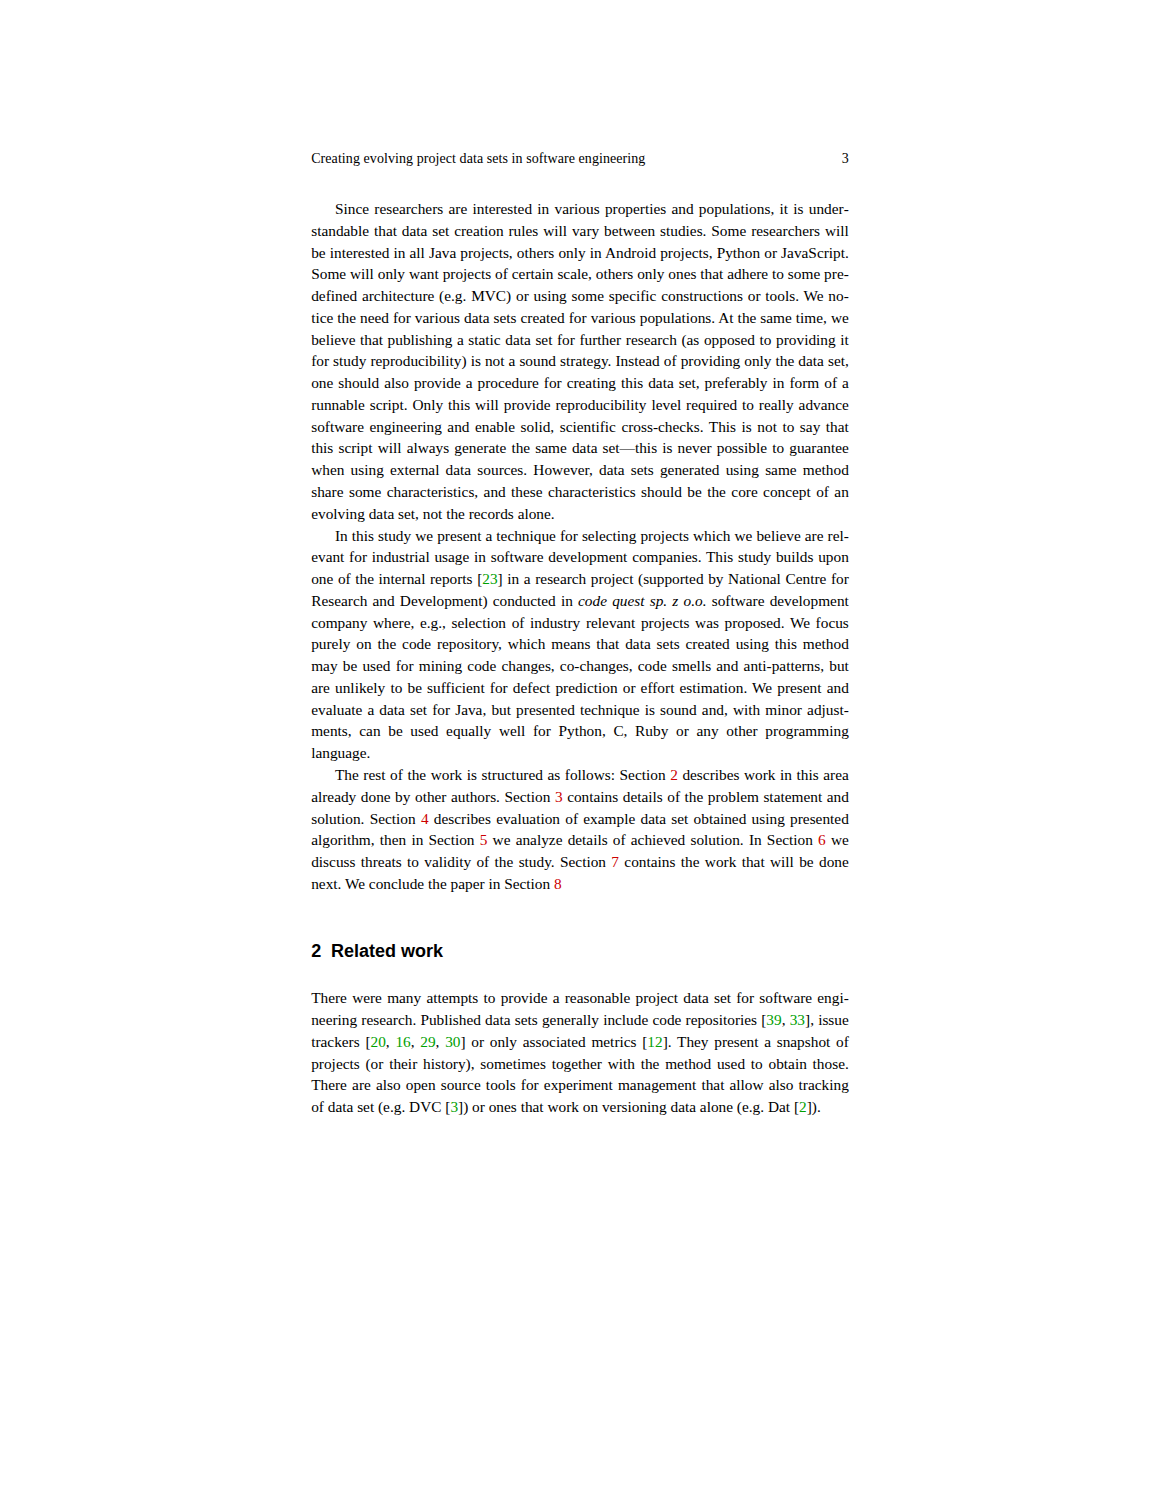Creating evolving project data sets in software engineering 3
Since researchers are interested in various properties and populations, it is understandable that data set creation rules will vary between studies. Some researchers will be interested in all Java projects, others only in Android projects, Python or JavaScript. Some will only want projects of certain scale, others only ones that adhere to some predefined architecture (e.g. MVC) or using some specific constructions or tools. We notice the need for various data sets created for various populations. At the same time, we believe that publishing a static data set for further research (as opposed to providing it for study reproducibility) is not a sound strategy. Instead of providing only the data set, one should also provide a procedure for creating this data set, preferably in form of a runnable script. Only this will provide reproducibility level required to really advance software engineering and enable solid, scientific cross-checks. This is not to say that this script will always generate the same data set—this is never possible to guarantee when using external data sources. However, data sets generated using same method share some characteristics, and these characteristics should be the core concept of an evolving data set, not the records alone.
In this study we present a technique for selecting projects which we believe are relevant for industrial usage in software development companies. This study builds upon one of the internal reports [23] in a research project (supported by National Centre for Research and Development) conducted in code quest sp. z o.o. software development company where, e.g., selection of industry relevant projects was proposed. We focus purely on the code repository, which means that data sets created using this method may be used for mining code changes, co-changes, code smells and anti-patterns, but are unlikely to be sufficient for defect prediction or effort estimation. We present and evaluate a data set for Java, but presented technique is sound and, with minor adjustments, can be used equally well for Python, C, Ruby or any other programming language.
The rest of the work is structured as follows: Section 2 describes work in this area already done by other authors. Section 3 contains details of the problem statement and solution. Section 4 describes evaluation of example data set obtained using presented algorithm, then in Section 5 we analyze details of achieved solution. In Section 6 we discuss threats to validity of the study. Section 7 contains the work that will be done next. We conclude the paper in Section 8
2 Related work
There were many attempts to provide a reasonable project data set for software engineering research. Published data sets generally include code repositories [39, 33], issue trackers [20, 16, 29, 30] or only associated metrics [12]. They present a snapshot of projects (or their history), sometimes together with the method used to obtain those. There are also open source tools for experiment management that allow also tracking of data set (e.g. DVC [3]) or ones that work on versioning data alone (e.g. Dat [2]).